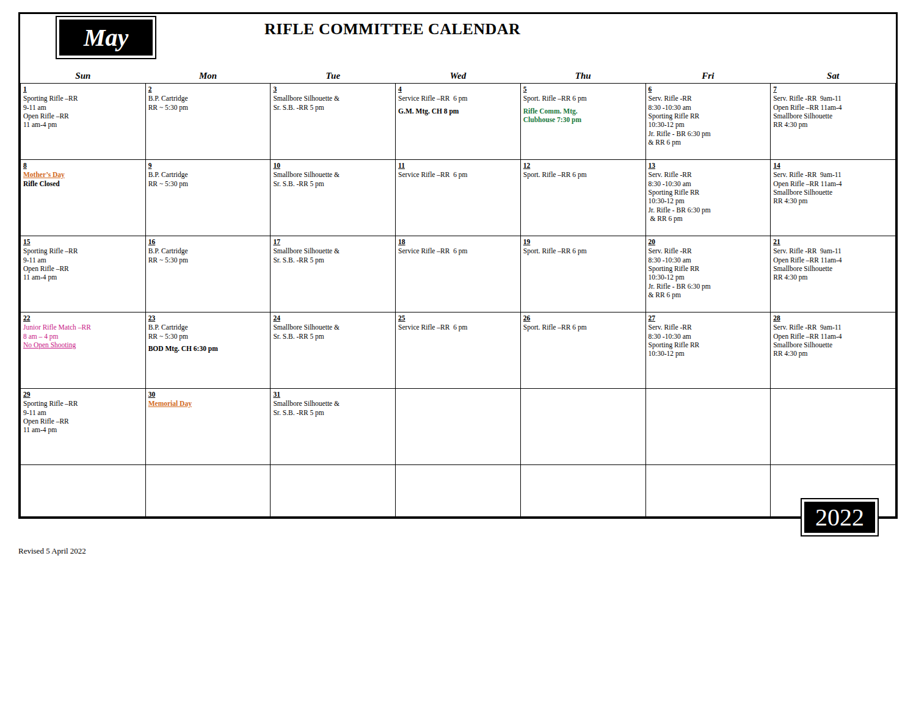May
RIFLE COMMITTEE CALENDAR
| Sun | Mon | Tue | Wed | Thu | Fri | Sat |
| --- | --- | --- | --- | --- | --- | --- |
| 1 Sporting Rifle –RR 9-11 am Open Rifle –RR 11 am-4 pm | 2 B.P. Cartridge RR ~ 5:30 pm | 3 Smallbore Silhouette & Sr. S.B. -RR 5 pm | 4 Service Rifle –RR 6 pm G.M. Mtg. CH 8 pm | 5 Sport. Rifle –RR 6 pm Rifle Comm. Mtg. Clubhouse 7:30 pm | 6 Serv. Rifle -RR 8:30 -10:30 am Sporting Rifle RR 10:30-12 pm Jr. Rifle - BR 6:30 pm & RR 6 pm | 7 Serv. Rifle -RR 9am-11 Open Rifle –RR 11am-4 Smallbore Silhouette RR 4:30 pm |
| 8 Mother’s Day Rifle Closed | 9 B.P. Cartridge RR ~ 5:30 pm | 10 Smallbore Silhouette & Sr. S.B. -RR 5 pm | 11 Service Rifle –RR 6 pm | 12 Sport. Rifle –RR 6 pm | 13 Serv. Rifle -RR 8:30 -10:30 am Sporting Rifle RR 10:30-12 pm Jr. Rifle - BR 6:30 pm & RR 6 pm | 14 Serv. Rifle -RR 9am-11 Open Rifle –RR 11am-4 Smallbore Silhouette RR 4:30 pm |
| 15 Sporting Rifle –RR 9-11 am Open Rifle –RR 11 am-4 pm | 16 B.P. Cartridge RR ~ 5:30 pm | 17 Smallbore Silhouette & Sr. S.B. -RR 5 pm | 18 Service Rifle –RR 6 pm | 19 Sport. Rifle –RR 6 pm | 20 Serv. Rifle -RR 8:30 -10:30 am Sporting Rifle RR 10:30-12 pm Jr. Rifle - BR 6:30 pm & RR 6 pm | 21 Serv. Rifle -RR 9am-11 Open Rifle –RR 11am-4 Smallbore Silhouette RR 4:30 pm |
| 22 Junior Rifle Match –RR 8 am – 4 pm No Open Shooting | 23 B.P. Cartridge RR ~ 5:30 pm BOD Mtg. CH 6:30 pm | 24 Smallbore Silhouette & Sr. S.B. -RR 5 pm | 25 Service Rifle –RR 6 pm | 26 Sport. Rifle –RR 6 pm | 27 Serv. Rifle -RR 8:30 -10:30 am Sporting Rifle RR 10:30-12 pm | 28 Serv. Rifle -RR 9am-11 Open Rifle –RR 11am-4 Smallbore Silhouette RR 4:30 pm |
| 29 Sporting Rifle –RR 9-11 am Open Rifle –RR 11 am-4 pm | 30 Memorial Day | 31 Smallbore Silhouette & Sr. S.B. -RR 5 pm | | | | |
2022
Revised 5 April 2022